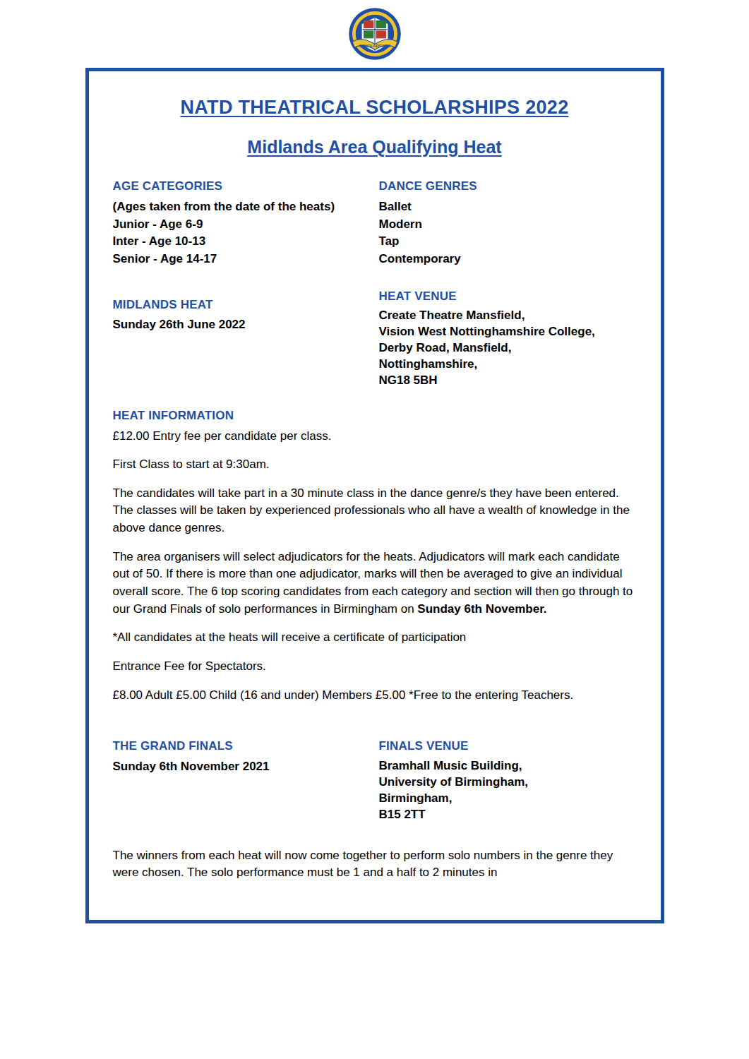SCHOLARSHIPS
NATD THEATRICAL SCHOLARSHIPS 2022
Midlands Area Qualifying Heat
AGE CATEGORIES
(Ages taken from the date of the heats)
Junior - Age 6-9
Inter - Age 10-13
Senior - Age 14-17
MIDLANDS HEAT
Sunday 26th June 2022
DANCE GENRES
Ballet
Modern
Tap
Contemporary
HEAT VENUE
Create Theatre Mansfield,
Vision West Nottinghamshire College,
Derby Road, Mansfield,
Nottinghamshire,
NG18 5BH
HEAT INFORMATION
£12.00 Entry fee per candidate per class.
First Class to start at 9:30am.
The candidates will take part in a 30 minute class in the dance genre/s they have been entered. The classes will be taken by experienced professionals who all have a wealth of knowledge in the above dance genres.
The area organisers will select adjudicators for the heats. Adjudicators will mark each candidate out of 50. If there is more than one adjudicator, marks will then be averaged to give an individual overall score. The 6 top scoring candidates from each category and section will then go through to our Grand Finals of solo performances in Birmingham on Sunday 6th November.
*All candidates at the heats will receive a certificate of participation
Entrance Fee for Spectators.
£8.00 Adult £5.00 Child (16 and under) Members £5.00 *Free to the entering Teachers.
THE GRAND FINALS
Sunday 6th November 2021
FINALS VENUE
Bramhall Music Building,
University of Birmingham,
Birmingham,
B15 2TT
The winners from each heat will now come together to perform solo numbers in the genre they were chosen. The solo performance must be 1 and a half to 2 minutes in